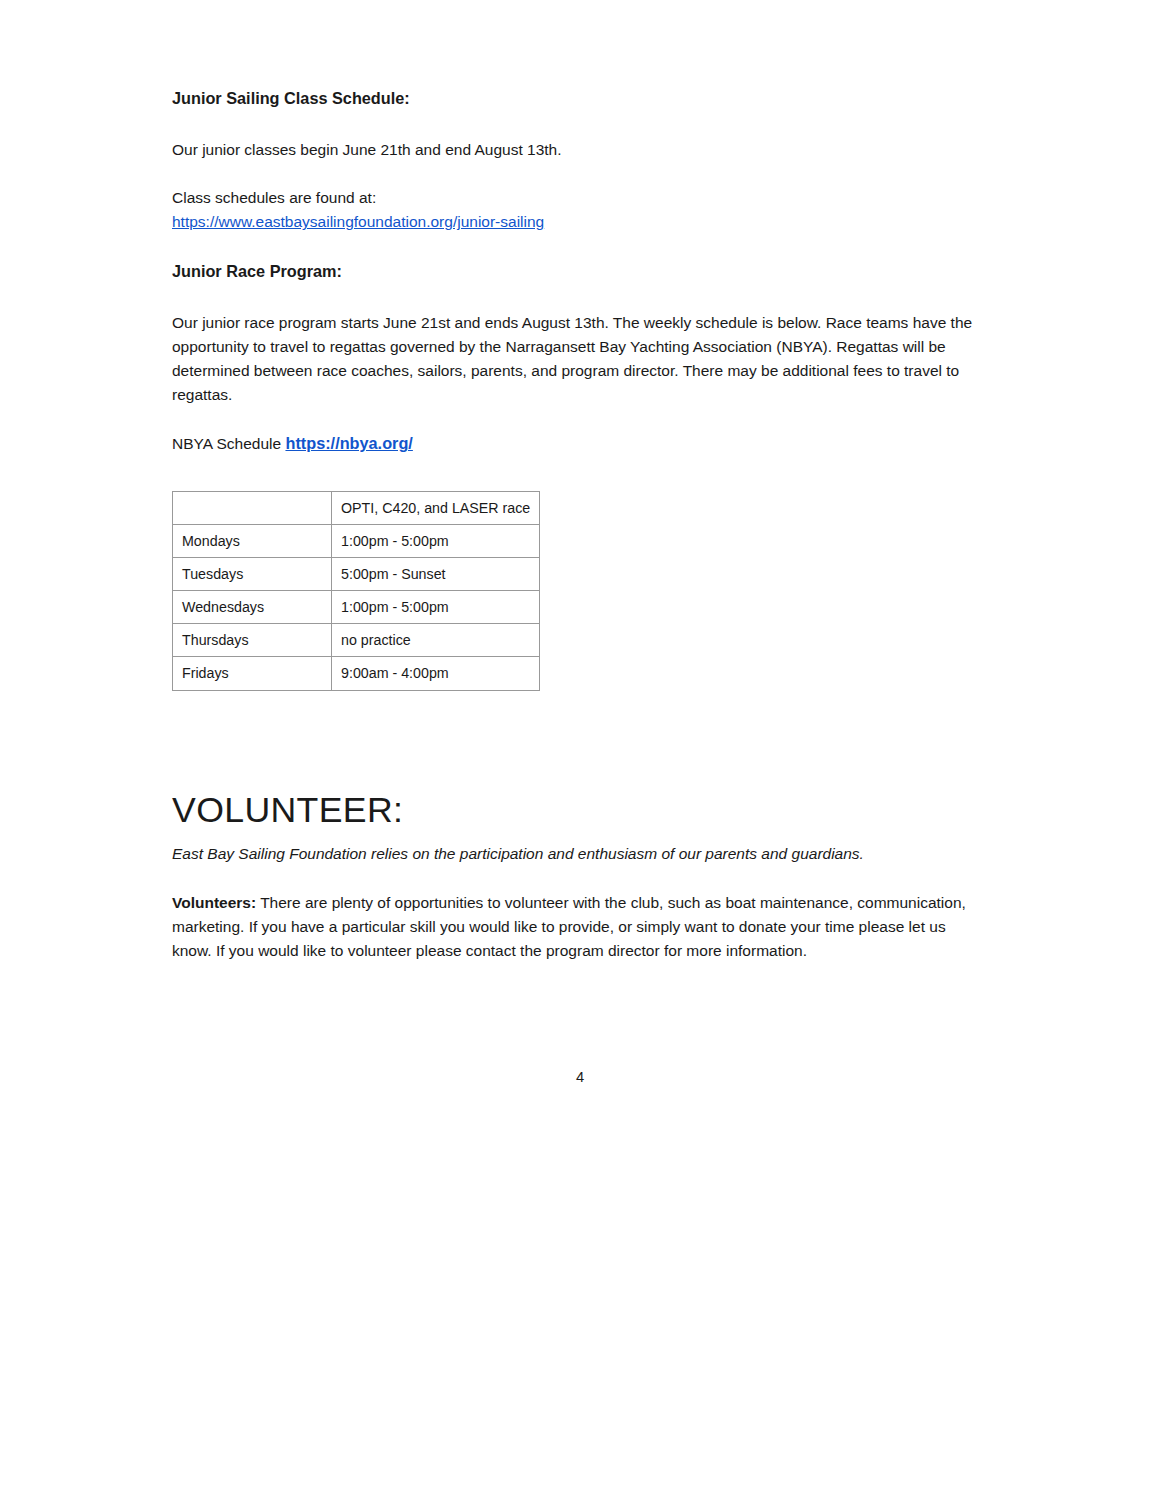Junior Sailing Class Schedule:
Our junior classes begin June 21th and end August 13th.
Class schedules are found at:
https://www.eastbaysailingfoundation.org/junior-sailing
Junior Race Program:
Our junior race program starts June 21st and ends August 13th. The weekly schedule is below. Race teams have the opportunity to travel to regattas governed by the Narragansett Bay Yachting Association (NBYA). Regattas will be determined between race coaches, sailors, parents, and program director. There may be additional fees to travel to regattas.
NBYA Schedule https://nbya.org/
| | OPTI, C420, and LASER race |
| Mondays | 1:00pm - 5:00pm |
| Tuesdays | 5:00pm - Sunset |
| Wednesdays | 1:00pm - 5:00pm |
| Thursdays | no practice |
| Fridays | 9:00am - 4:00pm |
VOLUNTEER:
East Bay Sailing Foundation relies on the participation and enthusiasm of our parents and guardians.
Volunteers: There are plenty of opportunities to volunteer with the club, such as boat maintenance, communication, marketing. If you have a particular skill you would like to provide, or simply want to donate your time please let us know. If you would like to volunteer please contact the program director for more information.
4